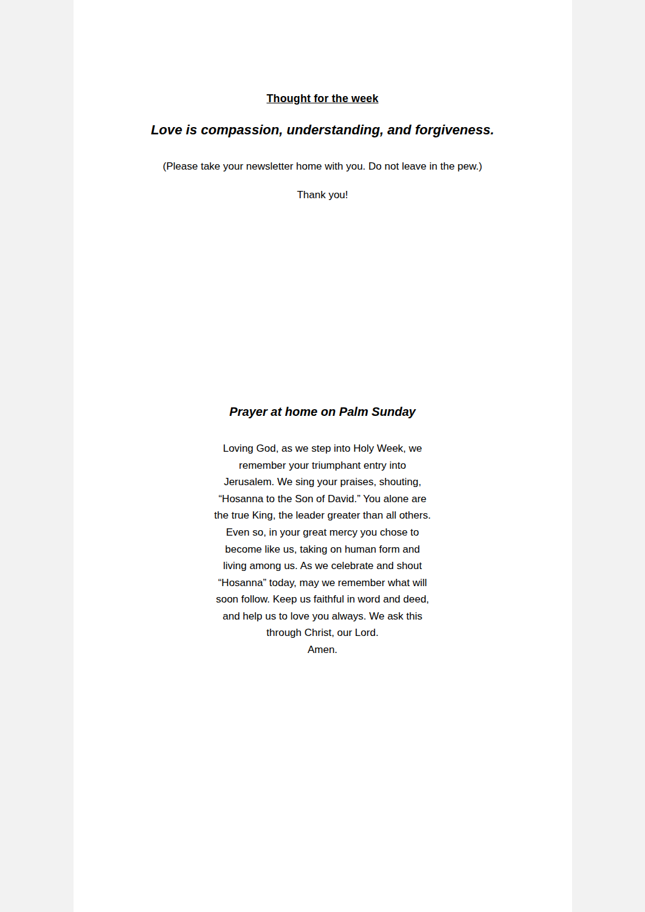Thought for the week
Love is compassion, understanding, and forgiveness.
(Please take your newsletter home with you. Do not leave in the pew.)
Thank you!
Prayer at home on Palm Sunday
Loving God, as we step into Holy Week, we remember your triumphant entry into Jerusalem. We sing your praises, shouting, “Hosanna to the Son of David.” You alone are the true King, the leader greater than all others. Even so, in your great mercy you chose to become like us, taking on human form and living among us. As we celebrate and shout “Hosanna” today, may we remember what will soon follow. Keep us faithful in word and deed, and help us to love you always. We ask this through Christ, our Lord.
Amen.